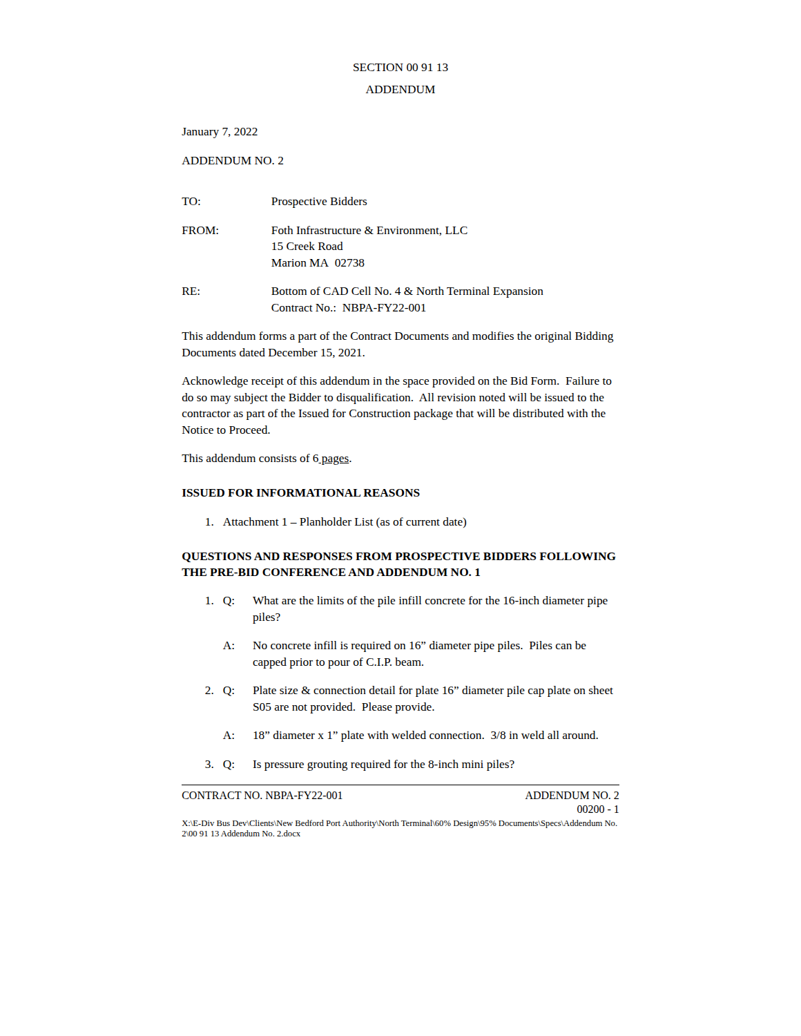SECTION 00 91 13
ADDENDUM
January 7, 2022
ADDENDUM NO. 2
| TO: | Prospective Bidders |
| FROM: | Foth Infrastructure & Environment, LLC 15 Creek Road Marion MA 02738 |
| RE: | Bottom of CAD Cell No. 4 & North Terminal Expansion Contract No.: NBPA-FY22-001 |
This addendum forms a part of the Contract Documents and modifies the original Bidding Documents dated December 15, 2021.
Acknowledge receipt of this addendum in the space provided on the Bid Form. Failure to do so may subject the Bidder to disqualification. All revision noted will be issued to the contractor as part of the Issued for Construction package that will be distributed with the Notice to Proceed.
This addendum consists of 6 pages.
ISSUED FOR INFORMATIONAL REASONS
1. Attachment 1 – Planholder List (as of current date)
QUESTIONS AND RESPONSES FROM PROSPECTIVE BIDDERS FOLLOWING THE PRE-BID CONFERENCE AND ADDENDUM NO. 1
1.
Q: What are the limits of the pile infill concrete for the 16-inch diameter pipe piles?
A: No concrete infill is required on 16” diameter pipe piles. Piles can be capped prior to pour of C.I.P. beam.
2.
Q: Plate size & connection detail for plate 16” diameter pile cap plate on sheet S05 are not provided. Please provide.
A: 18” diameter x 1” plate with welded connection. 3/8 in weld all around.
3.
Q: Is pressure grouting required for the 8-inch mini piles?
CONTRACT NO. NBPA-FY22-001 ADDENDUM NO. 2
00200 - 1
X:\E-Div Bus Dev\Clients\New Bedford Port Authority\North Terminal\60% Design\95% Documents\Specs\Addendum No. 2\00 91 13 Addendum No. 2.docx